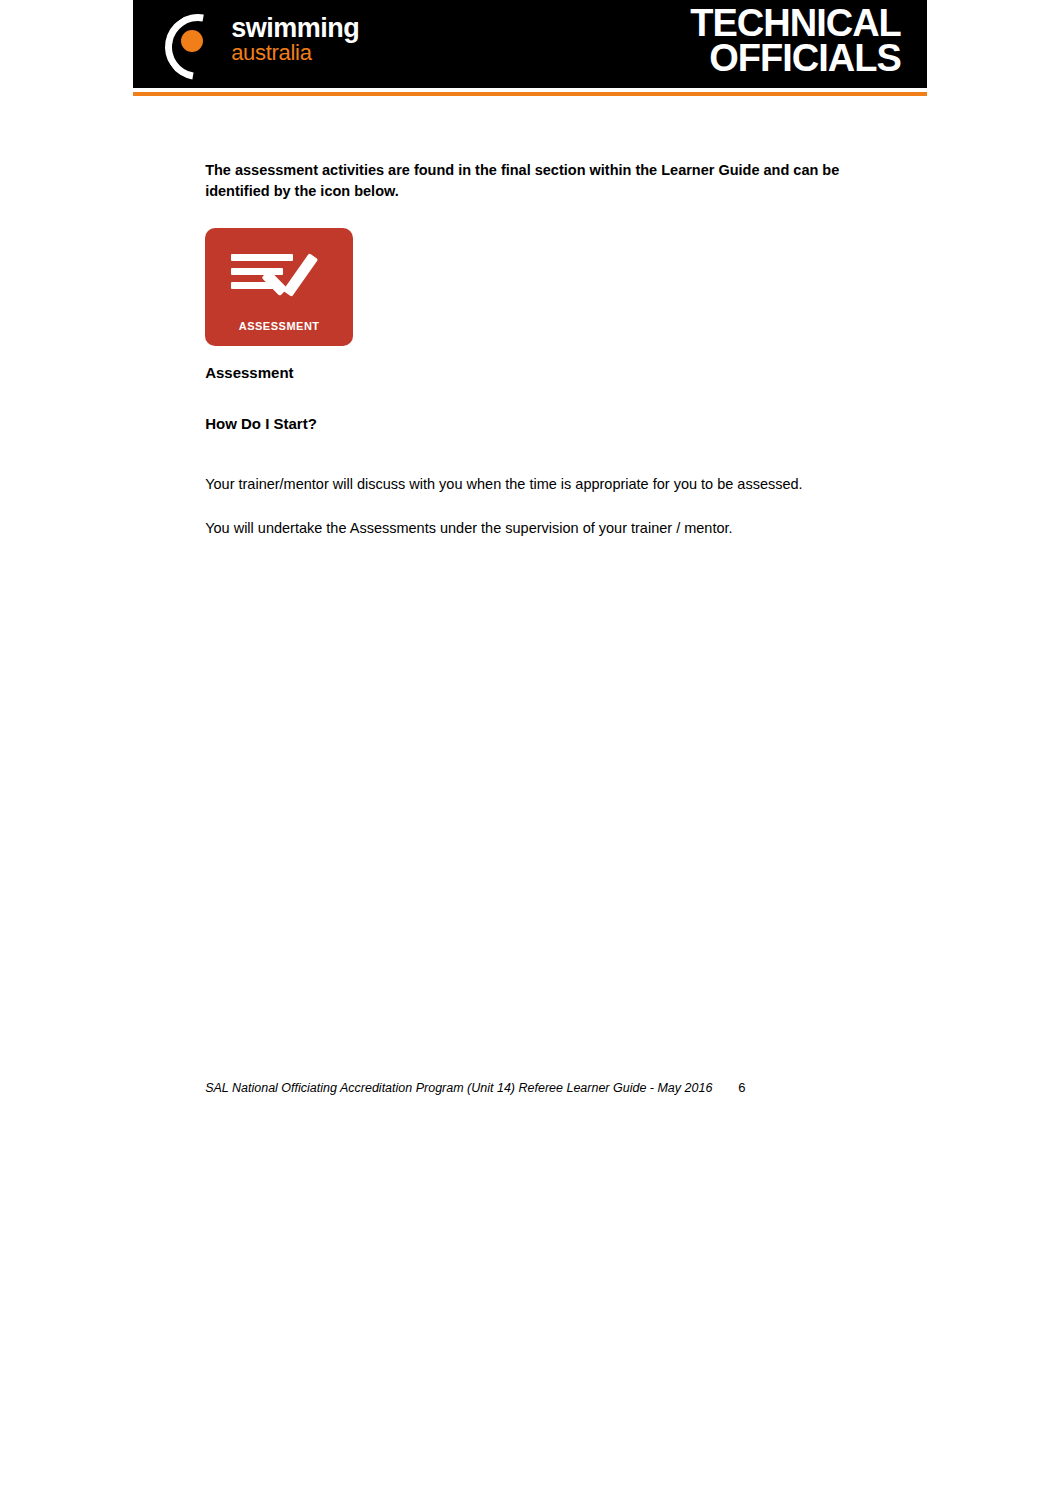swimming
australia
TECHNICAL
OFFICIALS
The assessment activities are found in the final section within the Learner Guide and can be identified by the icon below.
ASSESSMENT
Assessment
How Do I Start?
Your trainer/mentor will discuss with you when the time is appropriate for you to be assessed.
You will undertake the Assessments under the supervision of your trainer / mentor.
SAL National Officiating Accreditation Program (Unit 14) Referee Learner Guide - May 2016 6